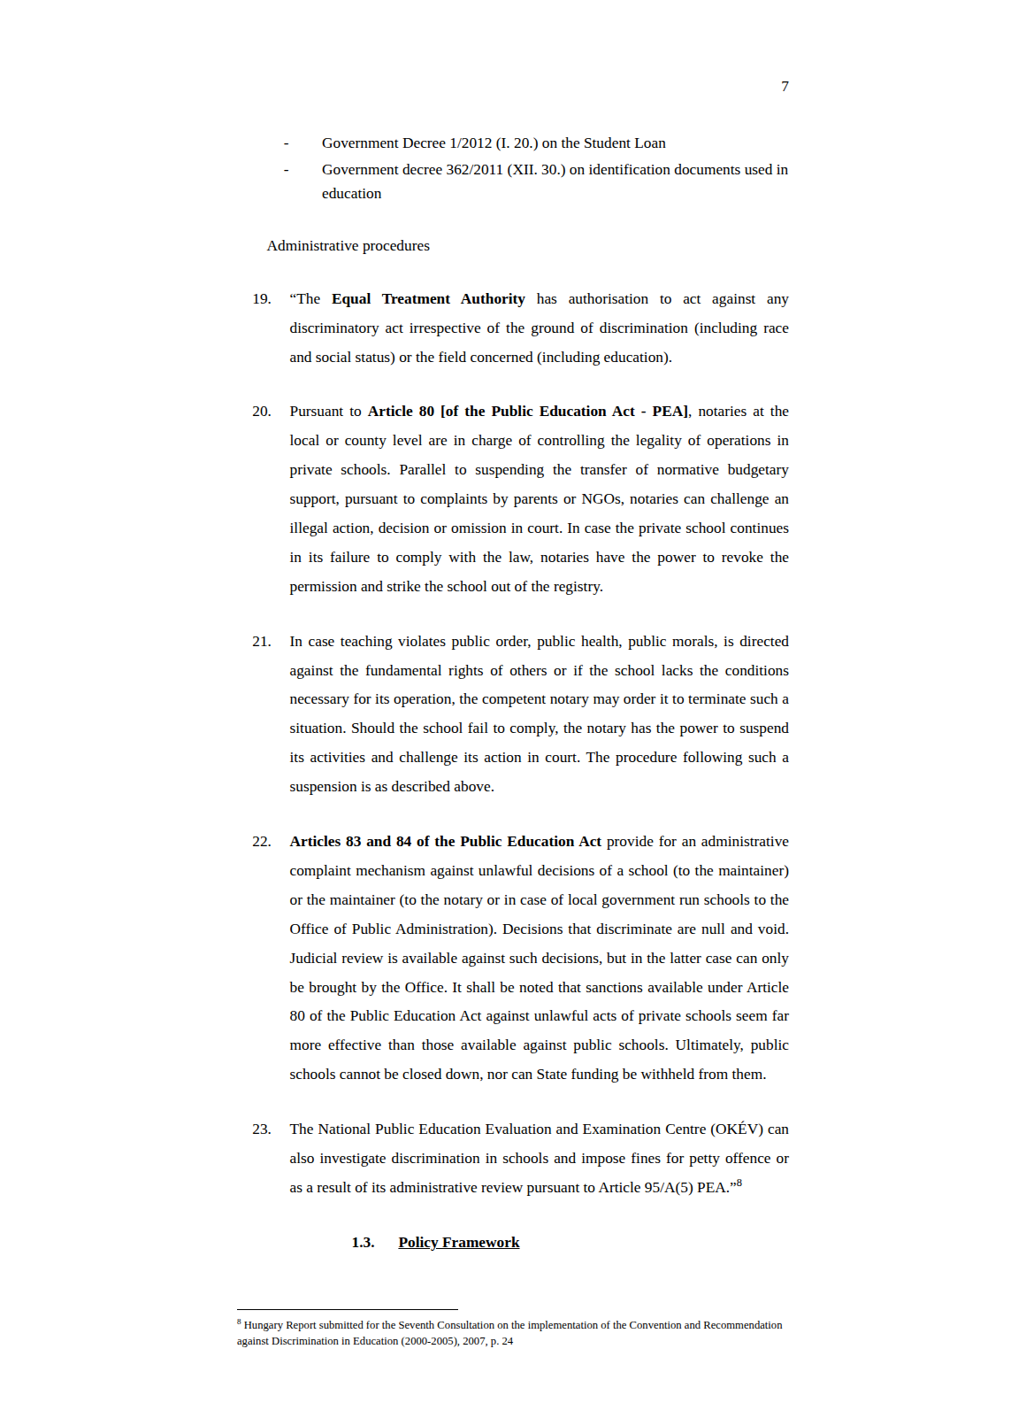7
Government Decree 1/2012 (I. 20.) on the Student Loan
Government decree 362/2011 (XII. 30.) on identification documents used in education
Administrative procedures
“The Equal Treatment Authority has authorisation to act against any discriminatory act irrespective of the ground of discrimination (including race and social status) or the field concerned (including education).
Pursuant to Article 80 [of the Public Education Act - PEA], notaries at the local or county level are in charge of controlling the legality of operations in private schools. Parallel to suspending the transfer of normative budgetary support, pursuant to complaints by parents or NGOs, notaries can challenge an illegal action, decision or omission in court. In case the private school continues in its failure to comply with the law, notaries have the power to revoke the permission and strike the school out of the registry.
In case teaching violates public order, public health, public morals, is directed against the fundamental rights of others or if the school lacks the conditions necessary for its operation, the competent notary may order it to terminate such a situation. Should the school fail to comply, the notary has the power to suspend its activities and challenge its action in court. The procedure following such a suspension is as described above.
Articles 83 and 84 of the Public Education Act provide for an administrative complaint mechanism against unlawful decisions of a school (to the maintainer) or the maintainer (to the notary or in case of local government run schools to the Office of Public Administration). Decisions that discriminate are null and void. Judicial review is available against such decisions, but in the latter case can only be brought by the Office. It shall be noted that sanctions available under Article 80 of the Public Education Act against unlawful acts of private schools seem far more effective than those available against public schools. Ultimately, public schools cannot be closed down, nor can State funding be withheld from them.
The National Public Education Evaluation and Examination Centre (OKÉV) can also investigate discrimination in schools and impose fines for petty offence or as a result of its administrative review pursuant to Article 95/A(5) PEA.”8
1.3. Policy Framework
8 Hungary Report submitted for the Seventh Consultation on the implementation of the Convention and Recommendation against Discrimination in Education (2000-2005), 2007, p. 24